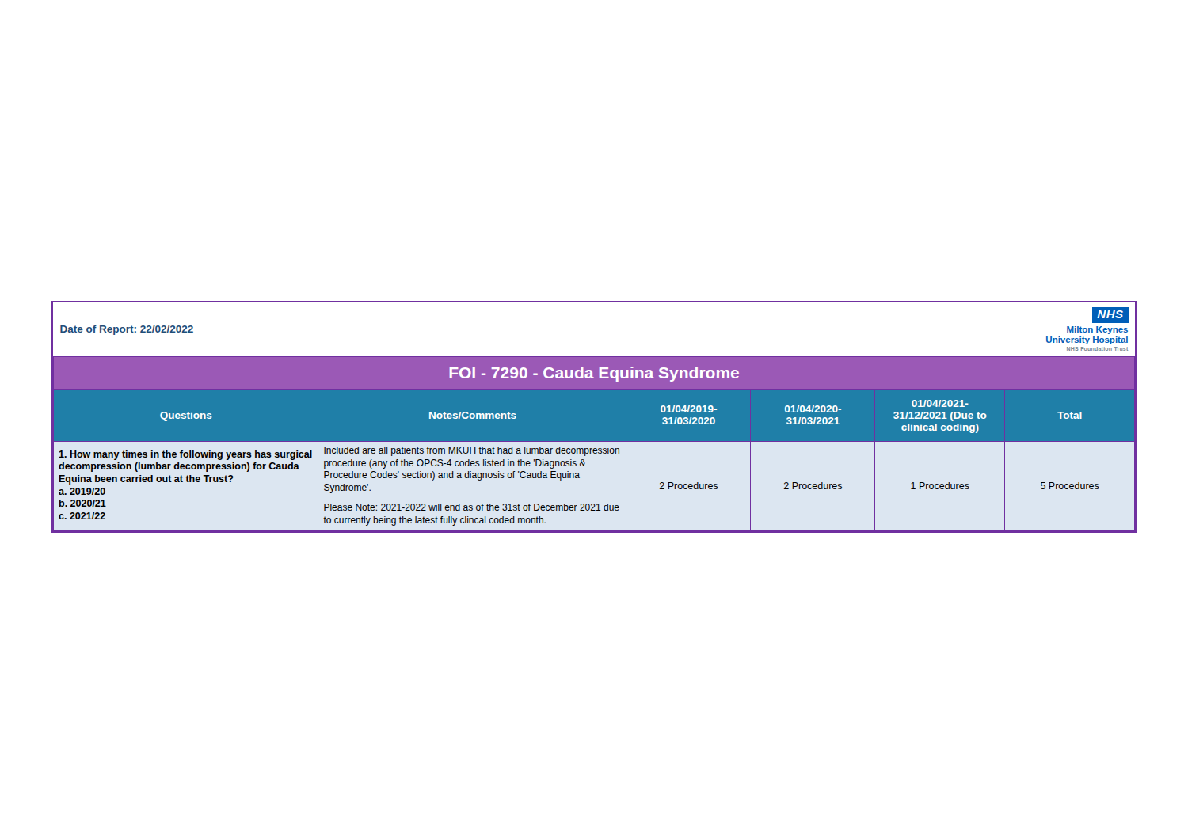| Date of Report: 22/02/2022 | NHS Milton Keynes University Hospital NHS Foundation Trust |
| FOI - 7290 - Cauda Equina Syndrome |
| Questions | Notes/Comments | 01/04/2019- 31/03/2020 | 01/04/2020- 31/03/2021 | 01/04/2021- 31/12/2021 (Due to clinical coding) | Total |
| 1. How many times in the following years has surgical decompression (lumbar decompression) for Cauda Equina been carried out at the Trust? a. 2019/20 b. 2020/21 c. 2021/22 | Included are all patients from MKUH that had a lumbar decompression procedure (any of the OPCS-4 codes listed in the 'Diagnosis & Procedure Codes' section) and a diagnosis of 'Cauda Equina Syndrome'. Please Note: 2021-2022 will end as of the 31st of December 2021 due to currently being the latest fully clincal coded month. | 2 Procedures | 2 Procedures | 1 Procedures | 5 Procedures |